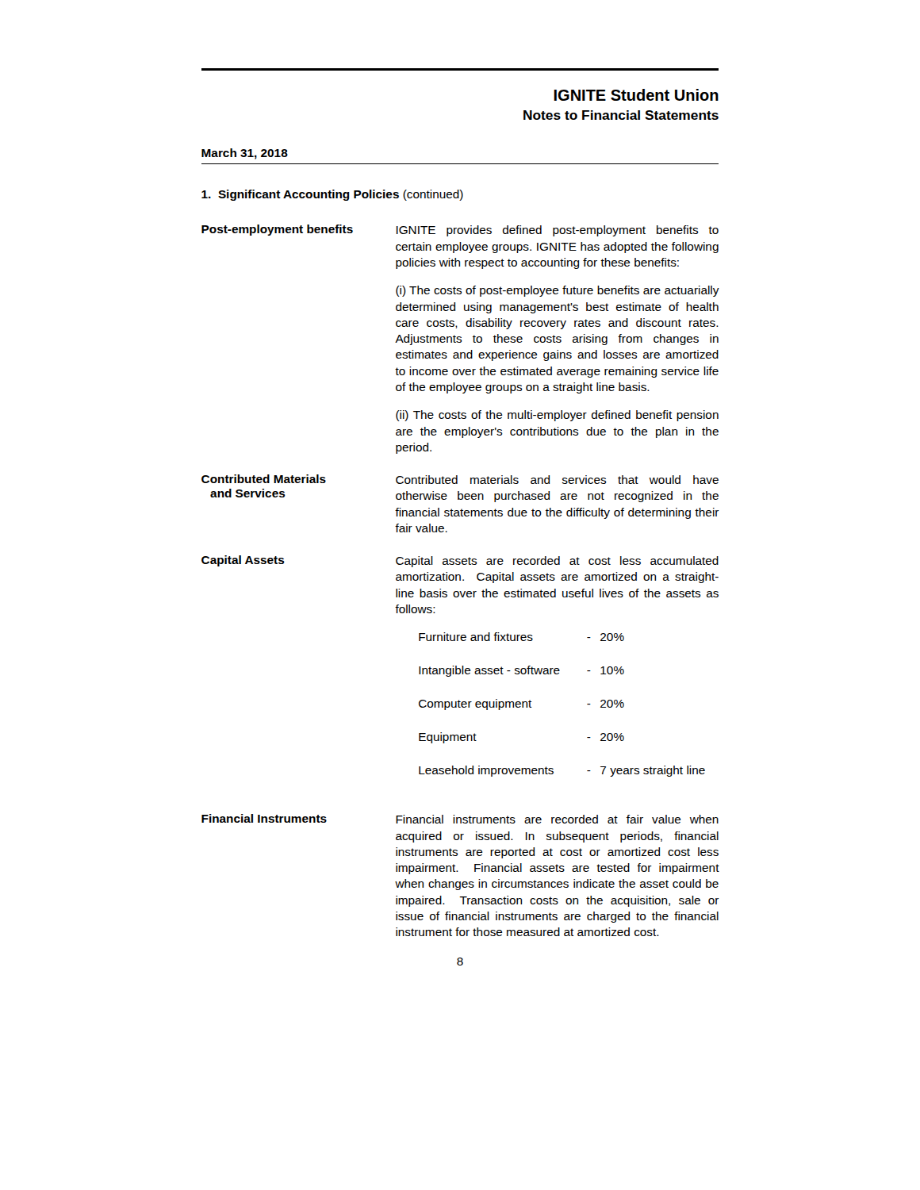IGNITE Student Union
Notes to Financial Statements
March 31, 2018
1. Significant Accounting Policies (continued)
| Post-employment benefits | IGNITE provides defined post-employment benefits to certain employee groups. IGNITE has adopted the following policies with respect to accounting for these benefits: (i) The costs of post-employee future benefits are actuarially determined using management's best estimate of health care costs, disability recovery rates and discount rates. Adjustments to these costs arising from changes in estimates and experience gains and losses are amortized to income over the estimated average remaining service life of the employee groups on a straight line basis. (ii) The costs of the multi-employer defined benefit pension are the employer's contributions due to the plan in the period. |
| Contributed Materials and Services | Contributed materials and services that would have otherwise been purchased are not recognized in the financial statements due to the difficulty of determining their fair value. |
| Capital Assets | Capital assets are recorded at cost less accumulated amortization. Capital assets are amortized on a straight-line basis over the estimated useful lives of the assets as follows: / Furniture and fixtures / - / 20% / / Intangible asset - software / - / 10% / / Computer equipment / - / 20% / / Equipment / - / 20% / / Leasehold improvements / - / 7 years straight line / |
| Financial Instruments | Financial instruments are recorded at fair value when acquired or issued. In subsequent periods, financial instruments are reported at cost or amortized cost less impairment. Financial assets are tested for impairment when changes in circumstances indicate the asset could be impaired. Transaction costs on the acquisition, sale or issue of financial instruments are charged to the financial instrument for those measured at amortized cost. |
8